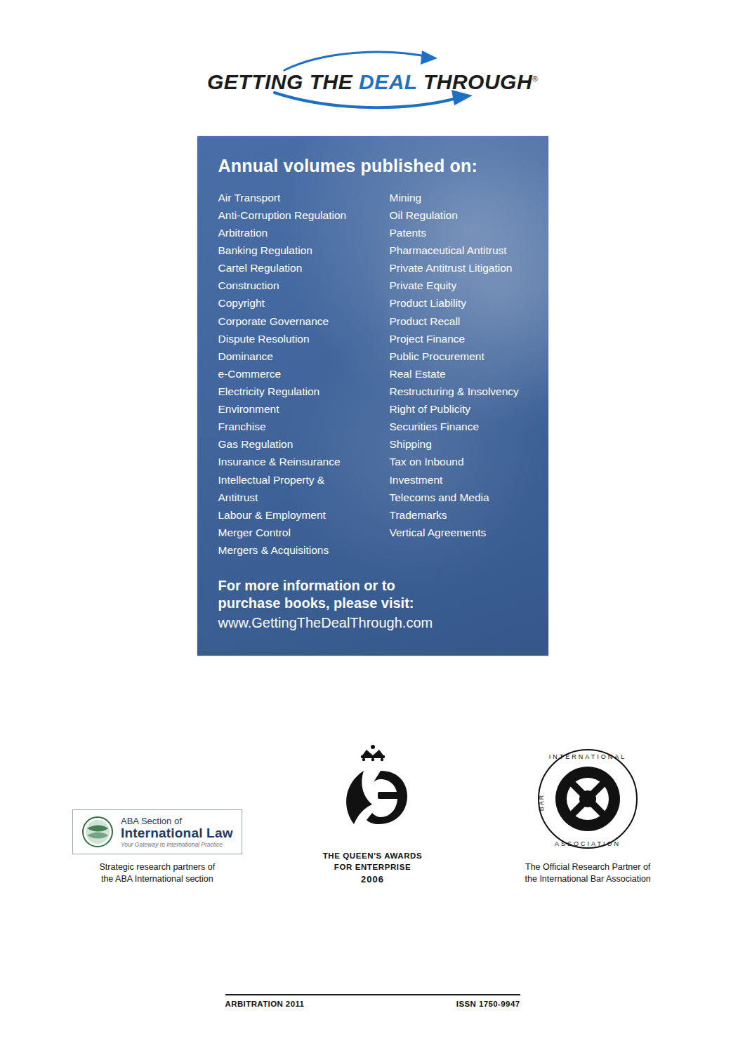GETTING THE DEAL THROUGH®
Annual volumes published on:
Air Transport
Anti-Corruption Regulation
Arbitration
Banking Regulation
Cartel Regulation
Construction
Copyright
Corporate Governance
Dispute Resolution
Dominance
e-Commerce
Electricity Regulation
Environment
Franchise
Gas Regulation
Insurance & Reinsurance
Intellectual Property &
Antitrust
Labour & Employment
Merger Control
Mergers & Acquisitions
Mining
Oil Regulation
Patents
Pharmaceutical Antitrust
Private Antitrust Litigation
Private Equity
Product Liability
Product Recall
Project Finance
Public Procurement
Real Estate
Restructuring & Insolvency
Right of Publicity
Securities Finance
Shipping
Tax on Inbound
Investment
Telecoms and Media
Trademarks
Vertical Agreements
For more information or to
purchase books, please visit:
www.GettingTheDealThrough.com
ABA Section of
International Law
Your Gateway to International Practice
Strategic research partners of
the ABA International section
THE QUEEN'S AWARDS
FOR ENTERPRISE
2006
INTERNATIONAL ASSOCIATION BAR
The Official Research Partner of
the International Bar Association
ARBITRATION 2011 ISSN 1750-9947